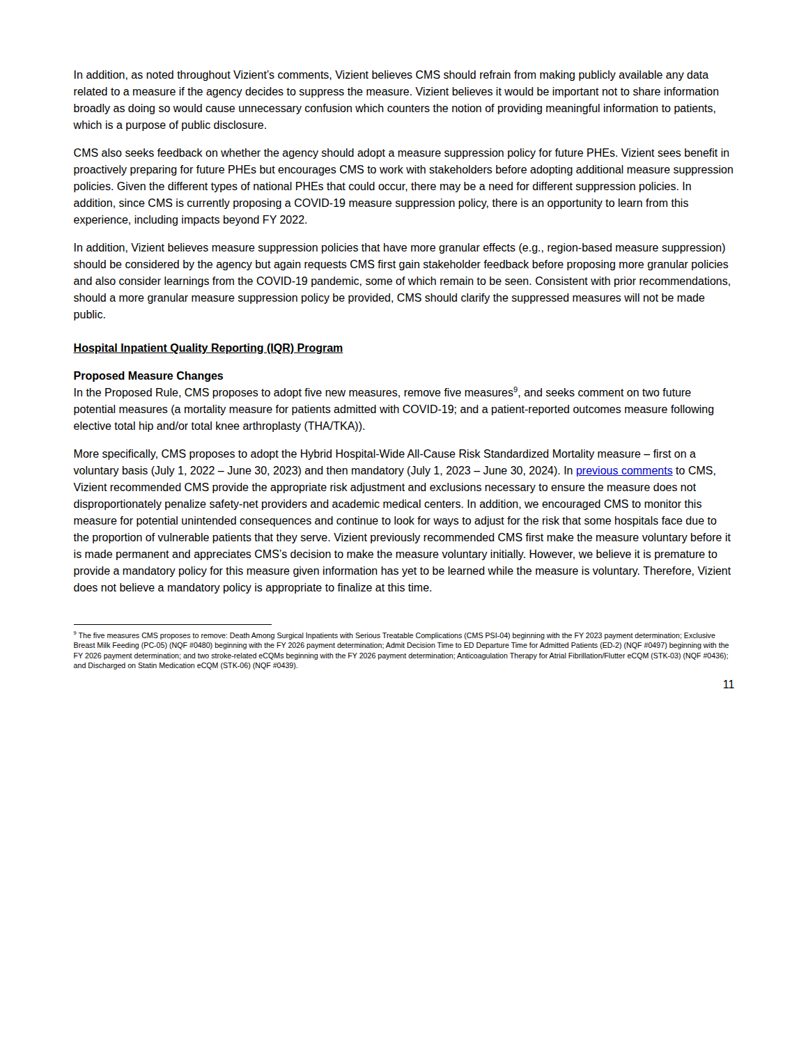In addition, as noted throughout Vizient’s comments, Vizient believes CMS should refrain from making publicly available any data related to a measure if the agency decides to suppress the measure. Vizient believes it would be important not to share information broadly as doing so would cause unnecessary confusion which counters the notion of providing meaningful information to patients, which is a purpose of public disclosure.
CMS also seeks feedback on whether the agency should adopt a measure suppression policy for future PHEs. Vizient sees benefit in proactively preparing for future PHEs but encourages CMS to work with stakeholders before adopting additional measure suppression policies. Given the different types of national PHEs that could occur, there may be a need for different suppression policies. In addition, since CMS is currently proposing a COVID-19 measure suppression policy, there is an opportunity to learn from this experience, including impacts beyond FY 2022.
In addition, Vizient believes measure suppression policies that have more granular effects (e.g., region-based measure suppression) should be considered by the agency but again requests CMS first gain stakeholder feedback before proposing more granular policies and also consider learnings from the COVID-19 pandemic, some of which remain to be seen. Consistent with prior recommendations, should a more granular measure suppression policy be provided, CMS should clarify the suppressed measures will not be made public.
Hospital Inpatient Quality Reporting (IQR) Program
Proposed Measure Changes
In the Proposed Rule, CMS proposes to adopt five new measures, remove five measures9, and seeks comment on two future potential measures (a mortality measure for patients admitted with COVID-19; and a patient-reported outcomes measure following elective total hip and/or total knee arthroplasty (THA/TKA)).
More specifically, CMS proposes to adopt the Hybrid Hospital-Wide All-Cause Risk Standardized Mortality measure – first on a voluntary basis (July 1, 2022 – June 30, 2023) and then mandatory (July 1, 2023 – June 30, 2024). In previous comments to CMS, Vizient recommended CMS provide the appropriate risk adjustment and exclusions necessary to ensure the measure does not disproportionately penalize safety-net providers and academic medical centers. In addition, we encouraged CMS to monitor this measure for potential unintended consequences and continue to look for ways to adjust for the risk that some hospitals face due to the proportion of vulnerable patients that they serve. Vizient previously recommended CMS first make the measure voluntary before it is made permanent and appreciates CMS’s decision to make the measure voluntary initially. However, we believe it is premature to provide a mandatory policy for this measure given information has yet to be learned while the measure is voluntary. Therefore, Vizient does not believe a mandatory policy is appropriate to finalize at this time.
9 The five measures CMS proposes to remove: Death Among Surgical Inpatients with Serious Treatable Complications (CMS PSI-04) beginning with the FY 2023 payment determination; Exclusive Breast Milk Feeding (PC-05) (NQF #0480) beginning with the FY 2026 payment determination; Admit Decision Time to ED Departure Time for Admitted Patients (ED-2) (NQF #0497) beginning with the FY 2026 payment determination; and two stroke-related eCQMs beginning with the FY 2026 payment determination; Anticoagulation Therapy for Atrial Fibrillation/Flutter eCQM (STK-03) (NQF #0436); and Discharged on Statin Medication eCQM (STK-06) (NQF #0439).
11